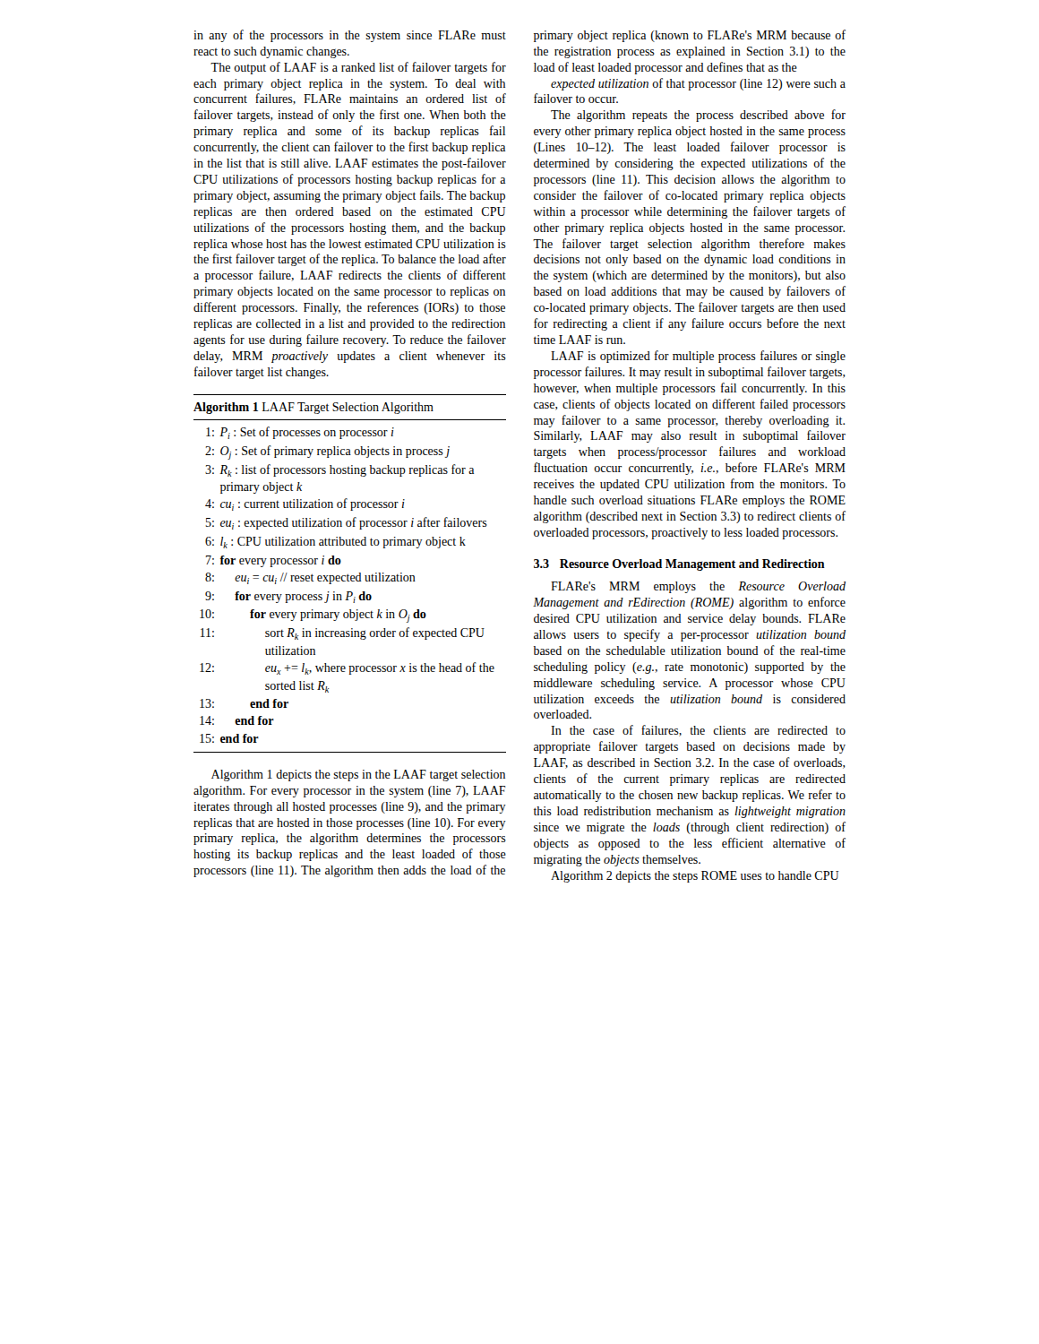in any of the processors in the system since FLARe must react to such dynamic changes.
The output of LAAF is a ranked list of failover targets for each primary object replica in the system. To deal with concurrent failures, FLARe maintains an ordered list of failover targets, instead of only the first one. When both the primary replica and some of its backup replicas fail concurrently, the client can failover to the first backup replica in the list that is still alive. LAAF estimates the post-failover CPU utilizations of processors hosting backup replicas for a primary object, assuming the primary object fails. The backup replicas are then ordered based on the estimated CPU utilizations of the processors hosting them, and the backup replica whose host has the lowest estimated CPU utilization is the first failover target of the replica. To balance the load after a processor failure, LAAF redirects the clients of different primary objects located on the same processor to replicas on different processors. Finally, the references (IORs) to those replicas are collected in a list and provided to the redirection agents for use during failure recovery. To reduce the failover delay, MRM proactively updates a client whenever its failover target list changes.
Algorithm 1 LAAF Target Selection Algorithm
Pi : Set of processes on processor i
Oj : Set of primary replica objects in process j
Rk : list of processors hosting backup replicas for a primary object k
cui : current utilization of processor i
eui : expected utilization of processor i after failovers
lk : CPU utilization attributed to primary object k
for every processor i do
eui = cui // reset expected utilization
for every process j in Pi do
for every primary object k in Oj do
sort Rk in increasing order of expected CPU utilization
eux += lk, where processor x is the head of the sorted list Rk
end for
end for
end for
Algorithm 1 depicts the steps in the LAAF target selection algorithm. For every processor in the system (line 7), LAAF iterates through all hosted processes (line 9), and the primary replicas that are hosted in those processes (line 10). For every primary replica, the algorithm determines the processors hosting its backup replicas and the least loaded of those processors (line 11). The algorithm then adds the load of the primary object replica (known to FLARe's MRM because of the registration process as explained in Section 3.1) to the load of least loaded processor and defines that as the
expected utilization of that processor (line 12) were such a failover to occur.
The algorithm repeats the process described above for every other primary replica object hosted in the same process (Lines 10–12). The least loaded failover processor is determined by considering the expected utilizations of the processors (line 11). This decision allows the algorithm to consider the failover of co-located primary replica objects within a processor while determining the failover targets of other primary replica objects hosted in the same processor. The failover target selection algorithm therefore makes decisions not only based on the dynamic load conditions in the system (which are determined by the monitors), but also based on load additions that may be caused by failovers of co-located primary objects. The failover targets are then used for redirecting a client if any failure occurs before the next time LAAF is run.
LAAF is optimized for multiple process failures or single processor failures. It may result in suboptimal failover targets, however, when multiple processors fail concurrently. In this case, clients of objects located on different failed processors may failover to a same processor, thereby overloading it. Similarly, LAAF may also result in suboptimal failover targets when process/processor failures and workload fluctuation occur concurrently, i.e., before FLARe's MRM receives the updated CPU utilization from the monitors. To handle such overload situations FLARe employs the ROME algorithm (described next in Section 3.3) to redirect clients of overloaded processors, proactively to less loaded processors.
3.3 Resource Overload Management and Redirection
FLARe's MRM employs the Resource Overload Management and rEdirection (ROME) algorithm to enforce desired CPU utilization and service delay bounds. FLARe allows users to specify a per-processor utilization bound based on the schedulable utilization bound of the real-time scheduling policy (e.g., rate monotonic) supported by the middleware scheduling service. A processor whose CPU utilization exceeds the utilization bound is considered overloaded.
In the case of failures, the clients are redirected to appropriate failover targets based on decisions made by LAAF, as described in Section 3.2. In the case of overloads, clients of the current primary replicas are redirected automatically to the chosen new backup replicas. We refer to this load redistribution mechanism as lightweight migration since we migrate the loads (through client redirection) of objects as opposed to the less efficient alternative of migrating the objects themselves.
Algorithm 2 depicts the steps ROME uses to handle CPU